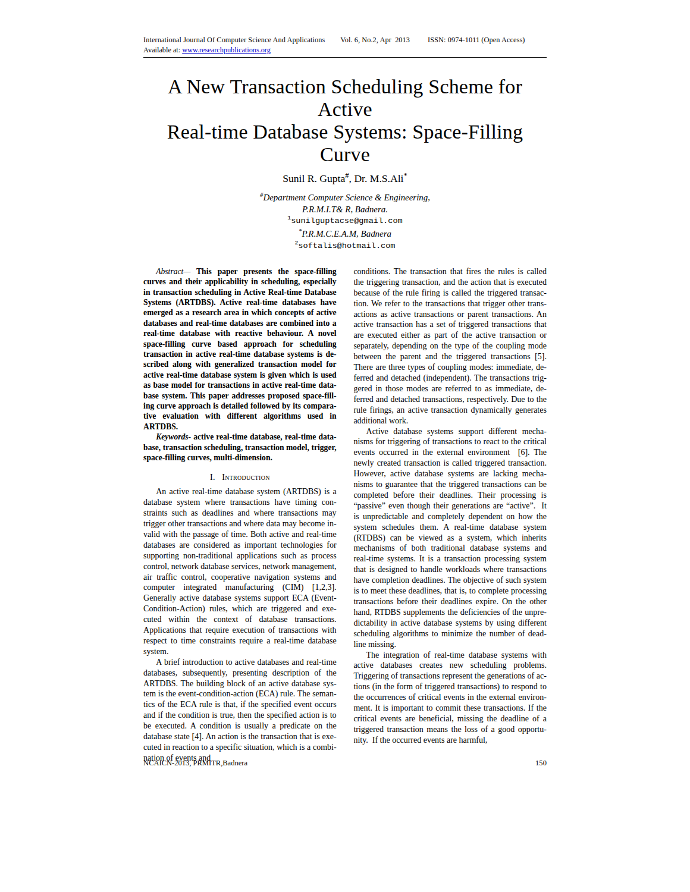International Journal Of Computer Science And Applications Vol. 6, No.2, Apr 2013 ISSN: 0974-1011 (Open Access)
Available at: www.researchpublications.org
A New Transaction Scheduling Scheme for Active
Real-time Database Systems: Space-Filling Curve
Sunil R. Gupta#, Dr. M.S.Ali*
#Department Computer Science & Engineering,
P.R.M.I.T& R, Badnera.
1sunilguptacse@gmail.com
*P.R.M.C.E.A.M, Badnera
2softalis@hotmail.com
Abstract— This paper presents the space-filling curves and their applicability in scheduling, especially in transaction scheduling in Active Real-time Database Systems (ARTDBS). Active real-time databases have emerged as a research area in which concepts of active databases and real-time databases are combined into a real-time database with reactive behaviour. A novel space-filling curve based approach for scheduling transaction in active real-time database systems is described along with generalized transaction model for active real-time database system is given which is used as base model for transactions in active real-time database system. This paper addresses proposed space-filling curve approach is detailed followed by its comparative evaluation with different algorithms used in ARTDBS.
Keywords- active real-time database, real-time database, transaction scheduling, transaction model, trigger, space-filling curves, multi-dimension.
I. Introduction
An active real-time database system (ARTDBS) is a database system where transactions have timing constraints such as deadlines and where transactions may trigger other transactions and where data may become invalid with the passage of time. Both active and real-time databases are considered as important technologies for supporting non-traditional applications such as process control, network database services, network management, air traffic control, cooperative navigation systems and computer integrated manufacturing (CIM) [1,2,3]. Generally active database systems support ECA (Event-Condition-Action) rules, which are triggered and executed within the context of database transactions. Applications that require execution of transactions with respect to time constraints require a real-time database system.
A brief introduction to active databases and real-time databases, subsequently, presenting description of the ARTDBS. The building block of an active database system is the event-condition-action (ECA) rule. The semantics of the ECA rule is that, if the specified event occurs and if the condition is true, then the specified action is to be executed. A condition is usually a predicate on the database state [4]. An action is the transaction that is executed in reaction to a specific situation, which is a combination of events and
conditions. The transaction that fires the rules is called the triggering transaction, and the action that is executed because of the rule firing is called the triggered transaction. We refer to the transactions that trigger other transactions as active transactions or parent transactions. An active transaction has a set of triggered transactions that are executed either as part of the active transaction or separately, depending on the type of the coupling mode between the parent and the triggered transactions [5]. There are three types of coupling modes: immediate, deferred and detached (independent). The transactions triggered in those modes are referred to as immediate, deferred and detached transactions, respectively. Due to the rule firings, an active transaction dynamically generates additional work.
Active database systems support different mechanisms for triggering of transactions to react to the critical events occurred in the external environment [6]. The newly created transaction is called triggered transaction. However, active database systems are lacking mechanisms to guarantee that the triggered transactions can be completed before their deadlines. Their processing is “passive” even though their generations are “active”. It is unpredictable and completely dependent on how the system schedules them. A real-time database system (RTDBS) can be viewed as a system, which inherits mechanisms of both traditional database systems and real-time systems. It is a transaction processing system that is designed to handle workloads where transactions have completion deadlines. The objective of such system is to meet these deadlines, that is, to complete processing transactions before their deadlines expire. On the other hand, RTDBS supplements the deficiencies of the unpredictability in active database systems by using different scheduling algorithms to minimize the number of deadline missing.
The integration of real-time database systems with active databases creates new scheduling problems. Triggering of transactions represent the generations of actions (in the form of triggered transactions) to respond to the occurrences of critical events in the external environment. It is important to commit these transactions. If the critical events are beneficial, missing the deadline of a triggered transaction means the loss of a good opportunity. If the occurred events are harmful,
NCAICN-2013, PRMITR,Badnera
150